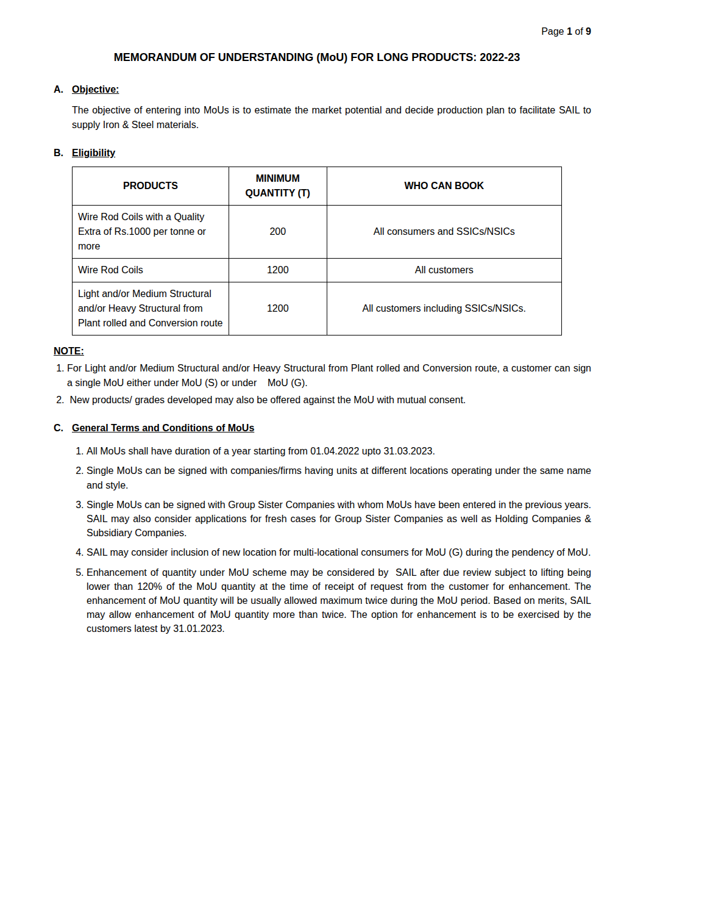Page 1 of 9
MEMORANDUM OF UNDERSTANDING (MoU) FOR LONG PRODUCTS: 2022-23
A. Objective:
The objective of entering into MoUs is to estimate the market potential and decide production plan to facilitate SAIL to supply Iron & Steel materials.
B. Eligibility
| PRODUCTS | MINIMUM QUANTITY (T) | WHO CAN BOOK |
| --- | --- | --- |
| Wire Rod Coils with a Quality Extra of Rs.1000 per tonne or more | 200 | All consumers and SSICs/NSICs |
| Wire Rod Coils | 1200 | All customers |
| Light and/or Medium Structural and/or Heavy Structural from Plant rolled and Conversion route | 1200 | All customers including SSICs/NSICs. |
NOTE:
For Light and/or Medium Structural and/or Heavy Structural from Plant rolled and Conversion route, a customer can sign a single MoU either under MoU (S) or under MoU (G).
New products/ grades developed may also be offered against the MoU with mutual consent.
C. General Terms and Conditions of MoUs
All MoUs shall have duration of a year starting from 01.04.2022 upto 31.03.2023.
Single MoUs can be signed with companies/firms having units at different locations operating under the same name and style.
Single MoUs can be signed with Group Sister Companies with whom MoUs have been entered in the previous years. SAIL may also consider applications for fresh cases for Group Sister Companies as well as Holding Companies & Subsidiary Companies.
SAIL may consider inclusion of new location for multi-locational consumers for MoU (G) during the pendency of MoU.
Enhancement of quantity under MoU scheme may be considered by SAIL after due review subject to lifting being lower than 120% of the MoU quantity at the time of receipt of request from the customer for enhancement. The enhancement of MoU quantity will be usually allowed maximum twice during the MoU period. Based on merits, SAIL may allow enhancement of MoU quantity more than twice. The option for enhancement is to be exercised by the customers latest by 31.01.2023.